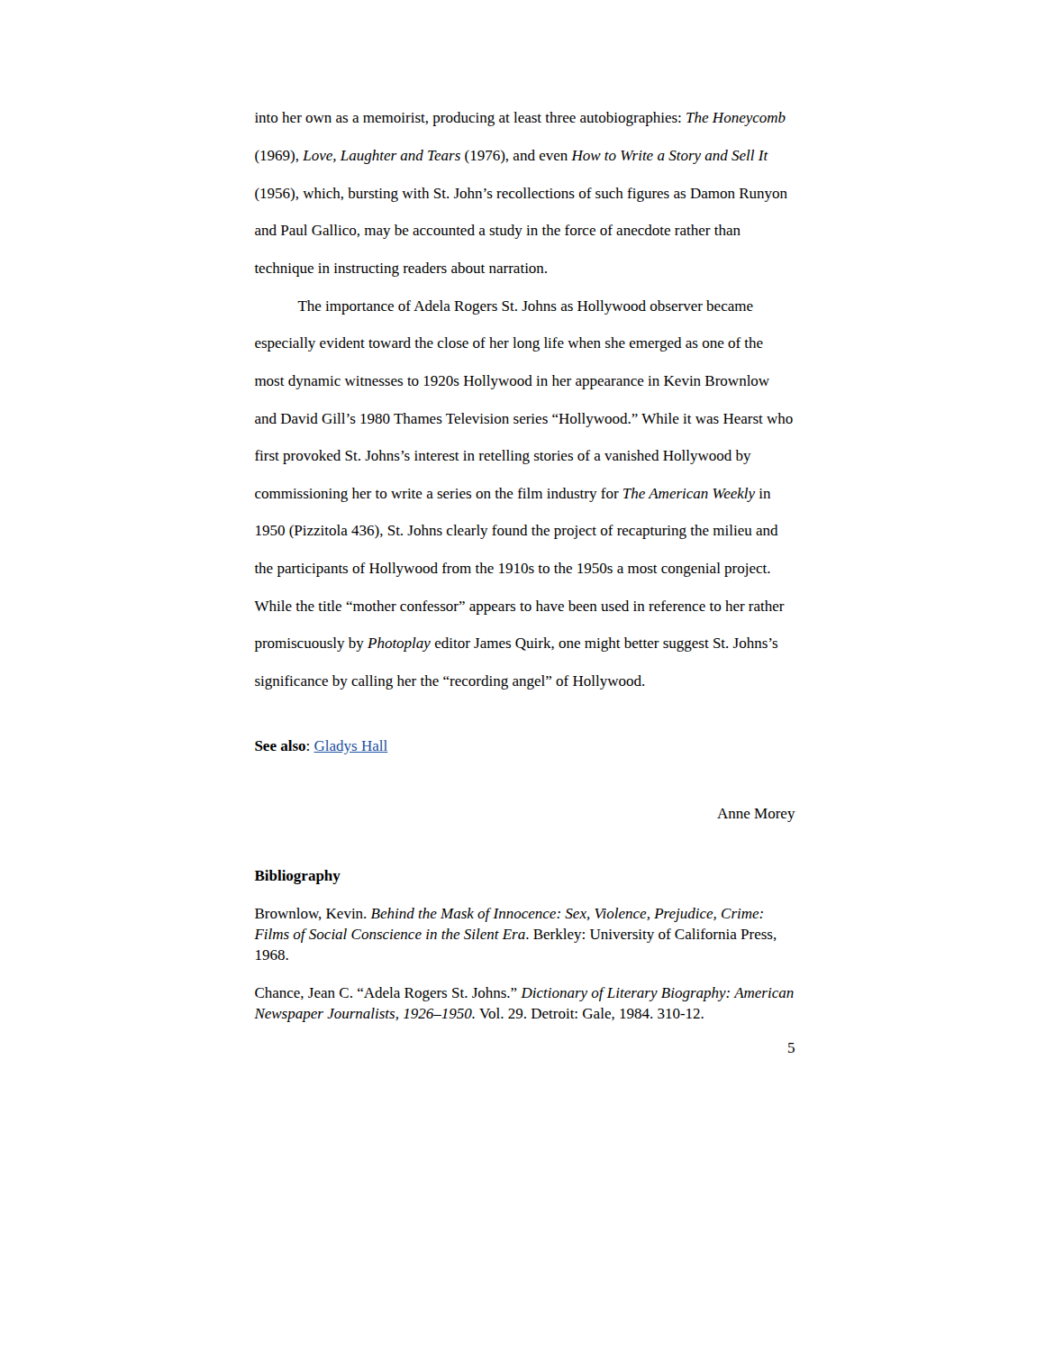into her own as a memoirist, producing at least three autobiographies: The Honeycomb (1969), Love, Laughter and Tears (1976), and even How to Write a Story and Sell It (1956), which, bursting with St. John’s recollections of such figures as Damon Runyon and Paul Gallico, may be accounted a study in the force of anecdote rather than technique in instructing readers about narration.
The importance of Adela Rogers St. Johns as Hollywood observer became especially evident toward the close of her long life when she emerged as one of the most dynamic witnesses to 1920s Hollywood in her appearance in Kevin Brownlow and David Gill’s 1980 Thames Television series “Hollywood.” While it was Hearst who first provoked St. Johns’s interest in retelling stories of a vanished Hollywood by commissioning her to write a series on the film industry for The American Weekly in 1950 (Pizzitola 436), St. Johns clearly found the project of recapturing the milieu and the participants of Hollywood from the 1910s to the 1950s a most congenial project. While the title “mother confessor” appears to have been used in reference to her rather promiscuously by Photoplay editor James Quirk, one might better suggest St. Johns’s significance by calling her the “recording angel” of Hollywood.
See also: Gladys Hall
Anne Morey
Bibliography
Brownlow, Kevin. Behind the Mask of Innocence: Sex, Violence, Prejudice, Crime: Films of Social Conscience in the Silent Era. Berkley: University of California Press, 1968.
Chance, Jean C. “Adela Rogers St. Johns.” Dictionary of Literary Biography: American Newspaper Journalists, 1926–1950. Vol. 29. Detroit: Gale, 1984. 310-12.
5